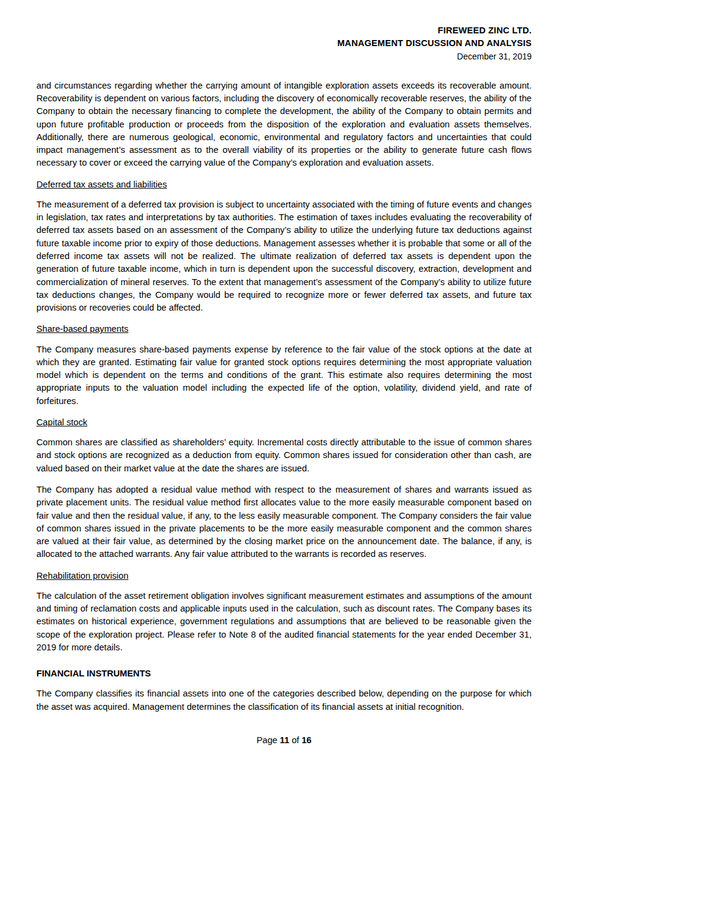FIREWEED ZINC LTD.
MANAGEMENT DISCUSSION AND ANALYSIS
December 31, 2019
and circumstances regarding whether the carrying amount of intangible exploration assets exceeds its recoverable amount. Recoverability is dependent on various factors, including the discovery of economically recoverable reserves, the ability of the Company to obtain the necessary financing to complete the development, the ability of the Company to obtain permits and upon future profitable production or proceeds from the disposition of the exploration and evaluation assets themselves. Additionally, there are numerous geological, economic, environmental and regulatory factors and uncertainties that could impact management’s assessment as to the overall viability of its properties or the ability to generate future cash flows necessary to cover or exceed the carrying value of the Company’s exploration and evaluation assets.
Deferred tax assets and liabilities
The measurement of a deferred tax provision is subject to uncertainty associated with the timing of future events and changes in legislation, tax rates and interpretations by tax authorities. The estimation of taxes includes evaluating the recoverability of deferred tax assets based on an assessment of the Company’s ability to utilize the underlying future tax deductions against future taxable income prior to expiry of those deductions. Management assesses whether it is probable that some or all of the deferred income tax assets will not be realized. The ultimate realization of deferred tax assets is dependent upon the generation of future taxable income, which in turn is dependent upon the successful discovery, extraction, development and commercialization of mineral reserves. To the extent that management’s assessment of the Company’s ability to utilize future tax deductions changes, the Company would be required to recognize more or fewer deferred tax assets, and future tax provisions or recoveries could be affected.
Share-based payments
The Company measures share-based payments expense by reference to the fair value of the stock options at the date at which they are granted. Estimating fair value for granted stock options requires determining the most appropriate valuation model which is dependent on the terms and conditions of the grant. This estimate also requires determining the most appropriate inputs to the valuation model including the expected life of the option, volatility, dividend yield, and rate of forfeitures.
Capital stock
Common shares are classified as shareholders’ equity. Incremental costs directly attributable to the issue of common shares and stock options are recognized as a deduction from equity. Common shares issued for consideration other than cash, are valued based on their market value at the date the shares are issued.
The Company has adopted a residual value method with respect to the measurement of shares and warrants issued as private placement units. The residual value method first allocates value to the more easily measurable component based on fair value and then the residual value, if any, to the less easily measurable component. The Company considers the fair value of common shares issued in the private placements to be the more easily measurable component and the common shares are valued at their fair value, as determined by the closing market price on the announcement date. The balance, if any, is allocated to the attached warrants. Any fair value attributed to the warrants is recorded as reserves.
Rehabilitation provision
The calculation of the asset retirement obligation involves significant measurement estimates and assumptions of the amount and timing of reclamation costs and applicable inputs used in the calculation, such as discount rates. The Company bases its estimates on historical experience, government regulations and assumptions that are believed to be reasonable given the scope of the exploration project. Please refer to Note 8 of the audited financial statements for the year ended December 31, 2019 for more details.
FINANCIAL INSTRUMENTS
The Company classifies its financial assets into one of the categories described below, depending on the purpose for which the asset was acquired. Management determines the classification of its financial assets at initial recognition.
Page 11 of 16